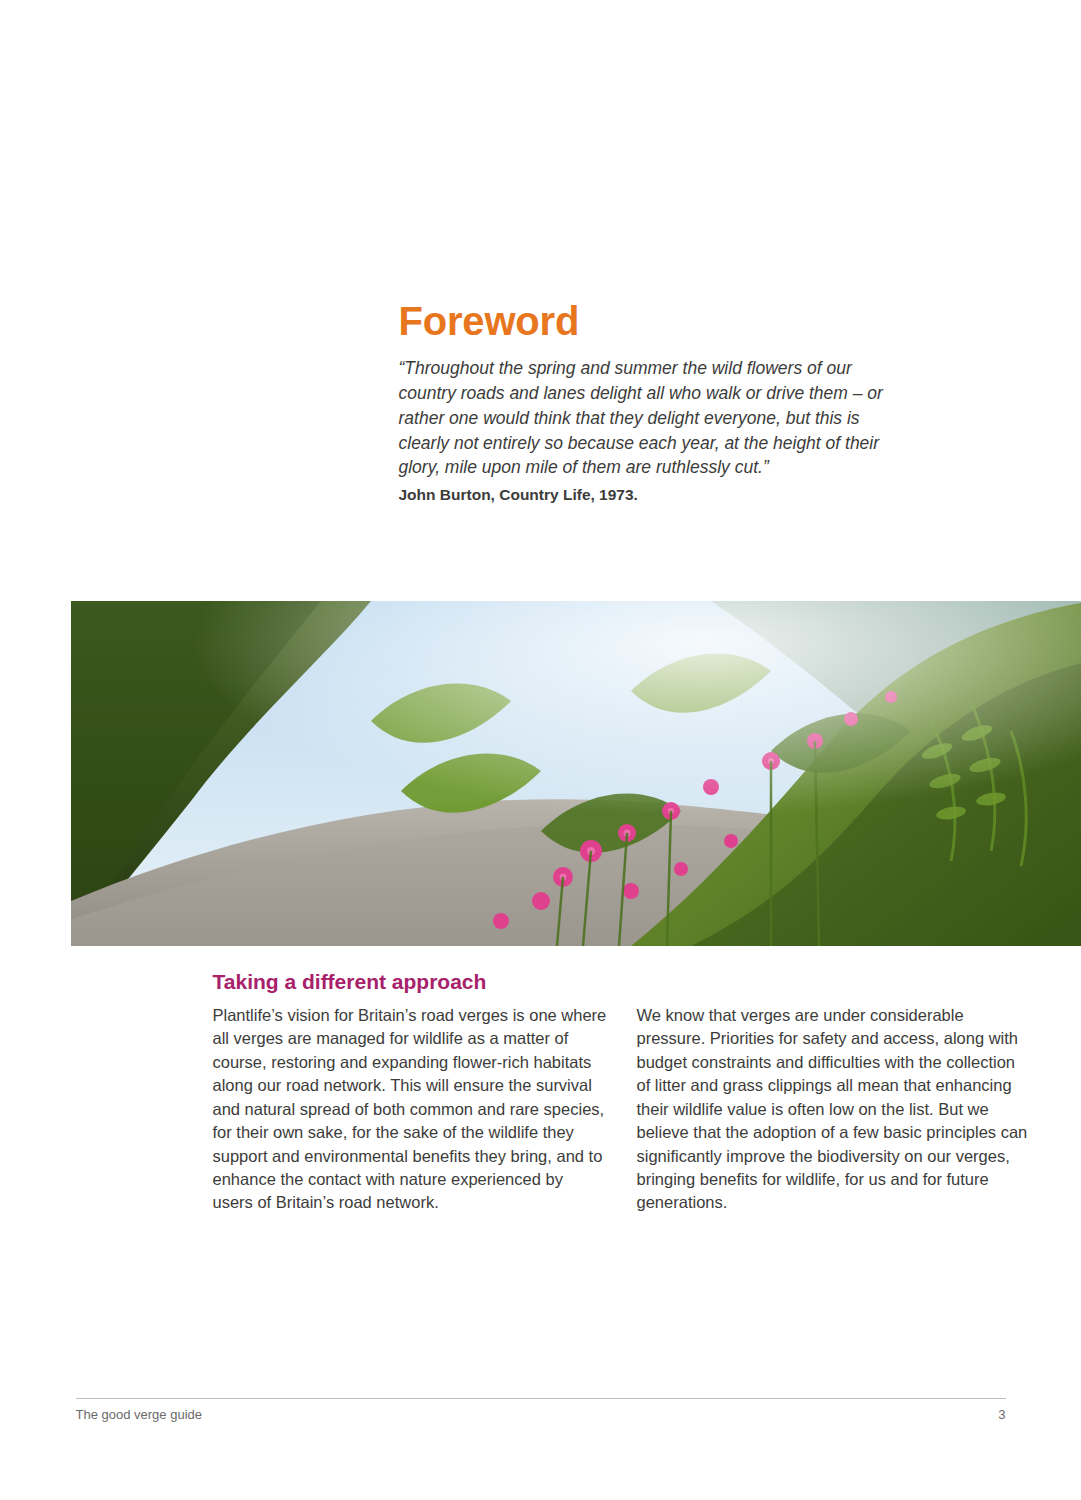Foreword
“Throughout the spring and summer the wild flowers of our country roads and lanes delight all who walk or drive them – or rather one would think that they delight everyone, but this is clearly not entirely so because each year, at the height of their glory, mile upon mile of them are ruthlessly cut.”
John Burton, Country Life, 1973.
Taking a different approach
Plantlife’s vision for Britain’s road verges is one where all verges are managed for wildlife as a matter of course, restoring and expanding flower-rich habitats along our road network. This will ensure the survival and natural spread of both common and rare species, for their own sake, for the sake of the wildlife they support and environmental benefits they bring, and to enhance the contact with nature experienced by users of Britain’s road network.
We know that verges are under considerable pressure. Priorities for safety and access, along with budget constraints and difficulties with the collection of litter and grass clippings all mean that enhancing their wildlife value is often low on the list. But we believe that the adoption of a few basic principles can significantly improve the biodiversity on our verges, bringing benefits for wildlife, for us and for future generations.
The good verge guide 3